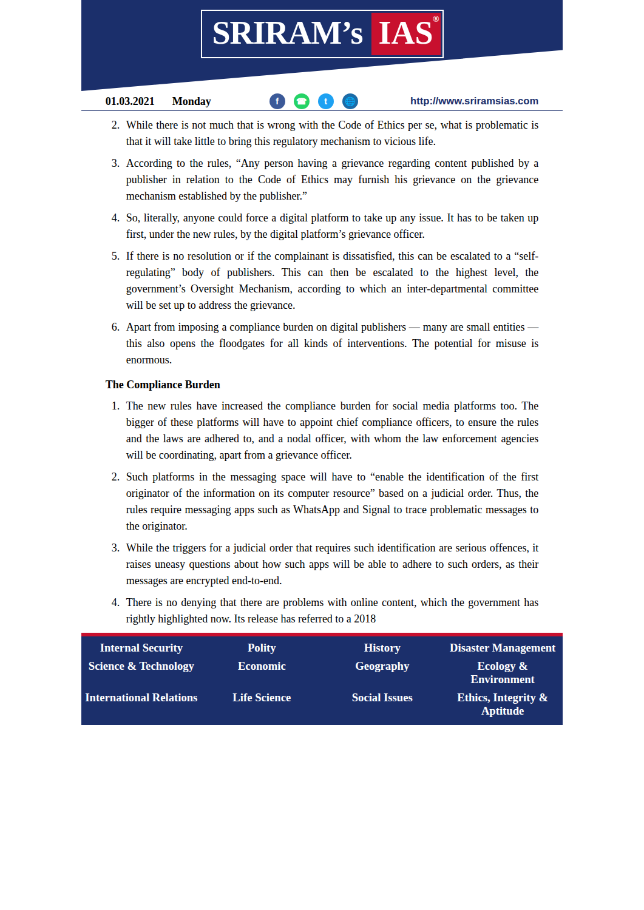SRIRAM’s
IAS®
01.03.2021 Monday f ☎ t 🌐 http://www.sriramsias.com
While there is not much that is wrong with the Code of Ethics per se, what is problematic is that it will take little to bring this regulatory mechanism to vicious life.
According to the rules, “Any person having a grievance regarding content published by a publisher in relation to the Code of Ethics may furnish his grievance on the grievance mechanism established by the publisher.”
So, literally, anyone could force a digital platform to take up any issue. It has to be taken up first, under the new rules, by the digital platform’s grievance officer.
If there is no resolution or if the complainant is dissatisfied, this can be escalated to a “self-regulating” body of publishers. This can then be escalated to the highest level, the government’s Oversight Mechanism, according to which an inter-departmental committee will be set up to address the grievance.
Apart from imposing a compliance burden on digital publishers — many are small entities — this also opens the floodgates for all kinds of interventions. The potential for misuse is enormous.
The Compliance Burden
The new rules have increased the compliance burden for social media platforms too. The bigger of these platforms will have to appoint chief compliance officers, to ensure the rules and the laws are adhered to, and a nodal officer, with whom the law enforcement agencies will be coordinating, apart from a grievance officer.
Such platforms in the messaging space will have to “enable the identification of the first originator of the information on its computer resource” based on a judicial order. Thus, the rules require messaging apps such as WhatsApp and Signal to trace problematic messages to the originator.
While the triggers for a judicial order that requires such identification are serious offences, it raises uneasy questions about how such apps will be able to adhere to such orders, as their messages are encrypted end-to-end.
There is no denying that there are problems with online content, which the government has rightly highlighted now. Its release has referred to a 2018
2
Internal Security Polity History Disaster Management Science & Technology Economic Geography Ecology & Environment International Relations Life Science Social Issues Ethics, Integrity & Aptitude